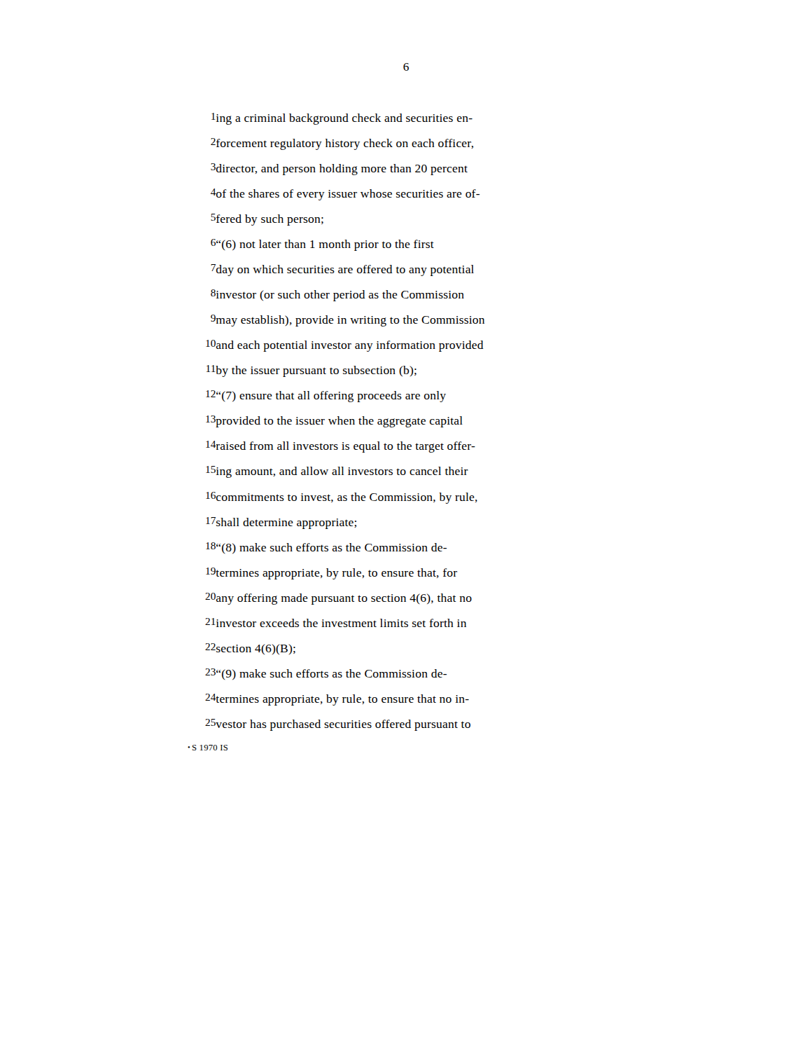6
| 1 | ing a criminal background check and securities en- |
| 2 | forcement regulatory history check on each officer, |
| 3 | director, and person holding more than 20 percent |
| 4 | of the shares of every issuer whose securities are of- |
| 5 | fered by such person; |
| 6 | “(6) not later than 1 month prior to the first |
| 7 | day on which securities are offered to any potential |
| 8 | investor (or such other period as the Commission |
| 9 | may establish), provide in writing to the Commission |
| 10 | and each potential investor any information provided |
| 11 | by the issuer pursuant to subsection (b); |
| 12 | “(7) ensure that all offering proceeds are only |
| 13 | provided to the issuer when the aggregate capital |
| 14 | raised from all investors is equal to the target offer- |
| 15 | ing amount, and allow all investors to cancel their |
| 16 | commitments to invest, as the Commission, by rule, |
| 17 | shall determine appropriate; |
| 18 | “(8) make such efforts as the Commission de- |
| 19 | termines appropriate, by rule, to ensure that, for |
| 20 | any offering made pursuant to section 4(6), that no |
| 21 | investor exceeds the investment limits set forth in |
| 22 | section 4(6)(B); |
| 23 | “(9) make such efforts as the Commission de- |
| 24 | termines appropriate, by rule, to ensure that no in- |
| 25 | vestor has purchased securities offered pursuant to |
•S 1970 IS